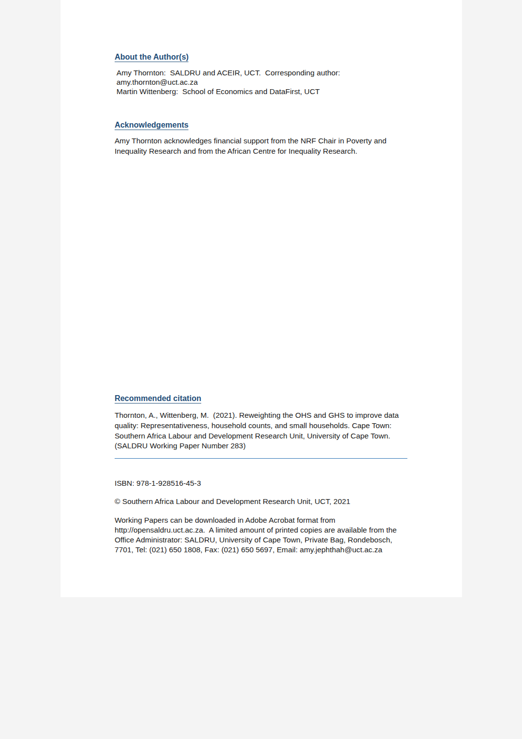About the Author(s)
Amy Thornton: SALDRU and ACEIR, UCT. Corresponding author: amy.thornton@uct.ac.za
Martin Wittenberg: School of Economics and DataFirst, UCT
Acknowledgements
Amy Thornton acknowledges financial support from the NRF Chair in Poverty and Inequality Research and from the African Centre for Inequality Research.
Recommended citation
Thornton, A., Wittenberg, M. (2021). Reweighting the OHS and GHS to improve data quality: Representativeness, household counts, and small households. Cape Town: Southern Africa Labour and Development Research Unit, University of Cape Town. (SALDRU Working Paper Number 283)
ISBN: 978-1-928516-45-3
© Southern Africa Labour and Development Research Unit, UCT, 2021
Working Papers can be downloaded in Adobe Acrobat format from
http://opensaldru.uct.ac.za. A limited amount of printed copies are available from the Office Administrator: SALDRU, University of Cape Town, Private Bag, Rondebosch, 7701, Tel: (021) 650 1808, Fax: (021) 650 5697, Email: amy.jephthah@uct.ac.za